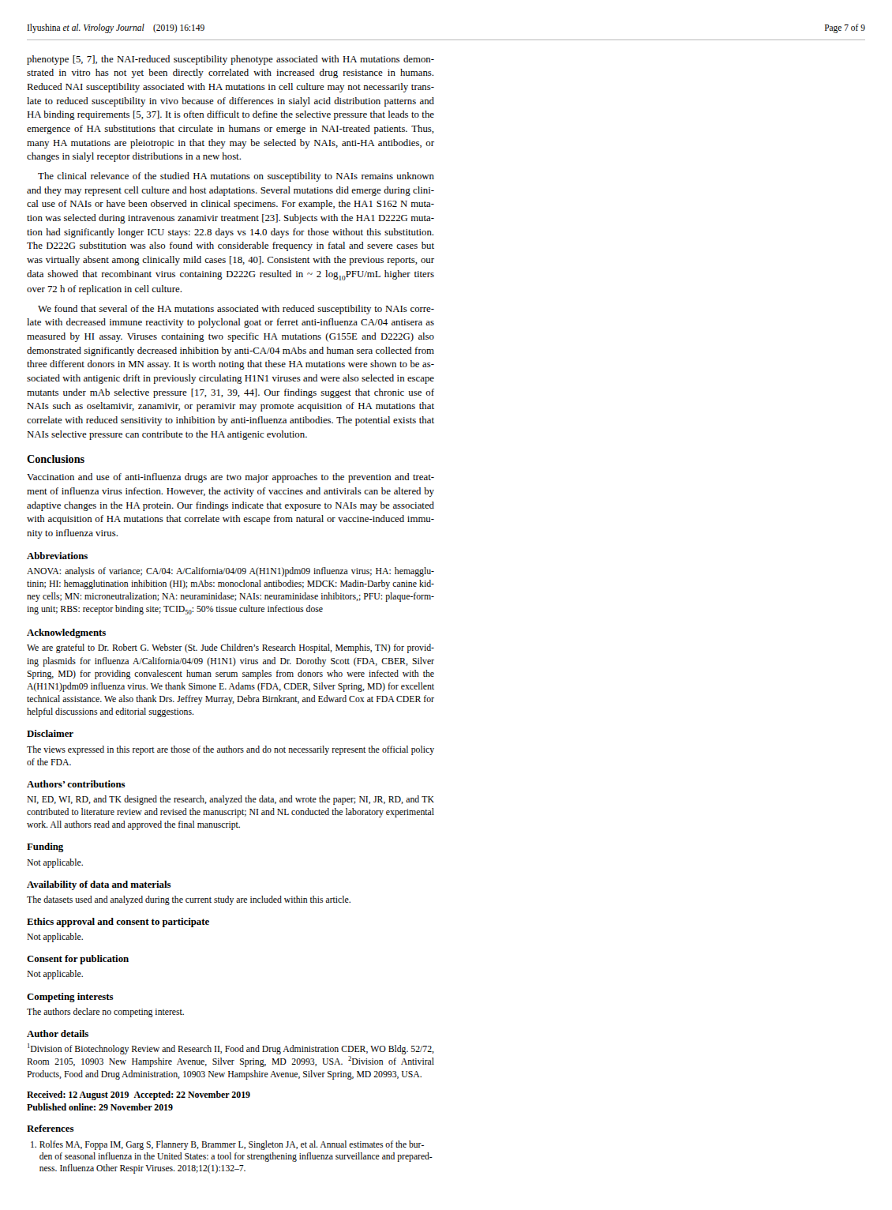Ilyushina et al. Virology Journal (2019) 16:149
Page 7 of 9
phenotype [5, 7], the NAI-reduced susceptibility phenotype associated with HA mutations demonstrated in vitro has not yet been directly correlated with increased drug resistance in humans. Reduced NAI susceptibility associated with HA mutations in cell culture may not necessarily translate to reduced susceptibility in vivo because of differences in sialyl acid distribution patterns and HA binding requirements [5, 37]. It is often difficult to define the selective pressure that leads to the emergence of HA substitutions that circulate in humans or emerge in NAI-treated patients. Thus, many HA mutations are pleiotropic in that they may be selected by NAIs, anti-HA antibodies, or changes in sialyl receptor distributions in a new host.
The clinical relevance of the studied HA mutations on susceptibility to NAIs remains unknown and they may represent cell culture and host adaptations. Several mutations did emerge during clinical use of NAIs or have been observed in clinical specimens. For example, the HA1 S162 N mutation was selected during intravenous zanamivir treatment [23]. Subjects with the HA1 D222G mutation had significantly longer ICU stays: 22.8 days vs 14.0 days for those without this substitution. The D222G substitution was also found with considerable frequency in fatal and severe cases but was virtually absent among clinically mild cases [18, 40]. Consistent with the previous reports, our data showed that recombinant virus containing D222G resulted in ~ 2 log10PFU/mL higher titers over 72 h of replication in cell culture.
We found that several of the HA mutations associated with reduced susceptibility to NAIs correlate with decreased immune reactivity to polyclonal goat or ferret anti-influenza CA/04 antisera as measured by HI assay. Viruses containing two specific HA mutations (G155E and D222G) also demonstrated significantly decreased inhibition by anti-CA/04 mAbs and human sera collected from three different donors in MN assay. It is worth noting that these HA mutations were shown to be associated with antigenic drift in previously circulating H1N1 viruses and were also selected in escape mutants under mAb selective pressure [17, 31, 39, 44]. Our findings suggest that chronic use of NAIs such as oseltamivir, zanamivir, or peramivir may promote acquisition of HA mutations that correlate with reduced sensitivity to inhibition by anti-influenza antibodies. The potential exists that NAIs selective pressure can contribute to the HA antigenic evolution.
Conclusions
Vaccination and use of anti-influenza drugs are two major approaches to the prevention and treatment of influenza virus infection. However, the activity of vaccines and antivirals can be altered by adaptive changes in the HA protein. Our findings indicate that exposure to NAIs may be associated with acquisition of HA mutations that correlate with escape from natural or vaccine-induced immunity to influenza virus.
Abbreviations
ANOVA: analysis of variance; CA/04: A/California/04/09 A(H1N1)pdm09 influenza virus; HA: hemagglutinin; HI: hemagglutination inhibition (HI); mAbs: monoclonal antibodies; MDCK: Madin-Darby canine kidney cells; MN: microneutralization; NA: neuraminidase; NAIs: neuraminidase inhibitors,; PFU: plaque-forming unit; RBS: receptor binding site; TCID50: 50% tissue culture infectious dose
Acknowledgments
We are grateful to Dr. Robert G. Webster (St. Jude Children’s Research Hospital, Memphis, TN) for providing plasmids for influenza A/California/04/09 (H1N1) virus and Dr. Dorothy Scott (FDA, CBER, Silver Spring, MD) for providing convalescent human serum samples from donors who were infected with the A(H1N1)pdm09 influenza virus. We thank Simone E. Adams (FDA, CDER, Silver Spring, MD) for excellent technical assistance. We also thank Drs. Jeffrey Murray, Debra Birnkrant, and Edward Cox at FDA CDER for helpful discussions and editorial suggestions.
Disclaimer
The views expressed in this report are those of the authors and do not necessarily represent the official policy of the FDA.
Authors’ contributions
NI, ED, WI, RD, and TK designed the research, analyzed the data, and wrote the paper; NI, JR, RD, and TK contributed to literature review and revised the manuscript; NI and NL conducted the laboratory experimental work. All authors read and approved the final manuscript.
Funding
Not applicable.
Availability of data and materials
The datasets used and analyzed during the current study are included within this article.
Ethics approval and consent to participate
Not applicable.
Consent for publication
Not applicable.
Competing interests
The authors declare no competing interest.
Author details
1Division of Biotechnology Review and Research II, Food and Drug Administration CDER, WO Bldg. 52/72, Room 2105, 10903 New Hampshire Avenue, Silver Spring, MD 20993, USA. 2Division of Antiviral Products, Food and Drug Administration, 10903 New Hampshire Avenue, Silver Spring, MD 20993, USA.
Received: 12 August 2019 Accepted: 22 November 2019 Published online: 29 November 2019
References
Rolfes MA, Foppa IM, Garg S, Flannery B, Brammer L, Singleton JA, et al. Annual estimates of the burden of seasonal influenza in the United States: a tool for strengthening influenza surveillance and preparedness. Influenza Other Respir Viruses. 2018;12(1):132–7.